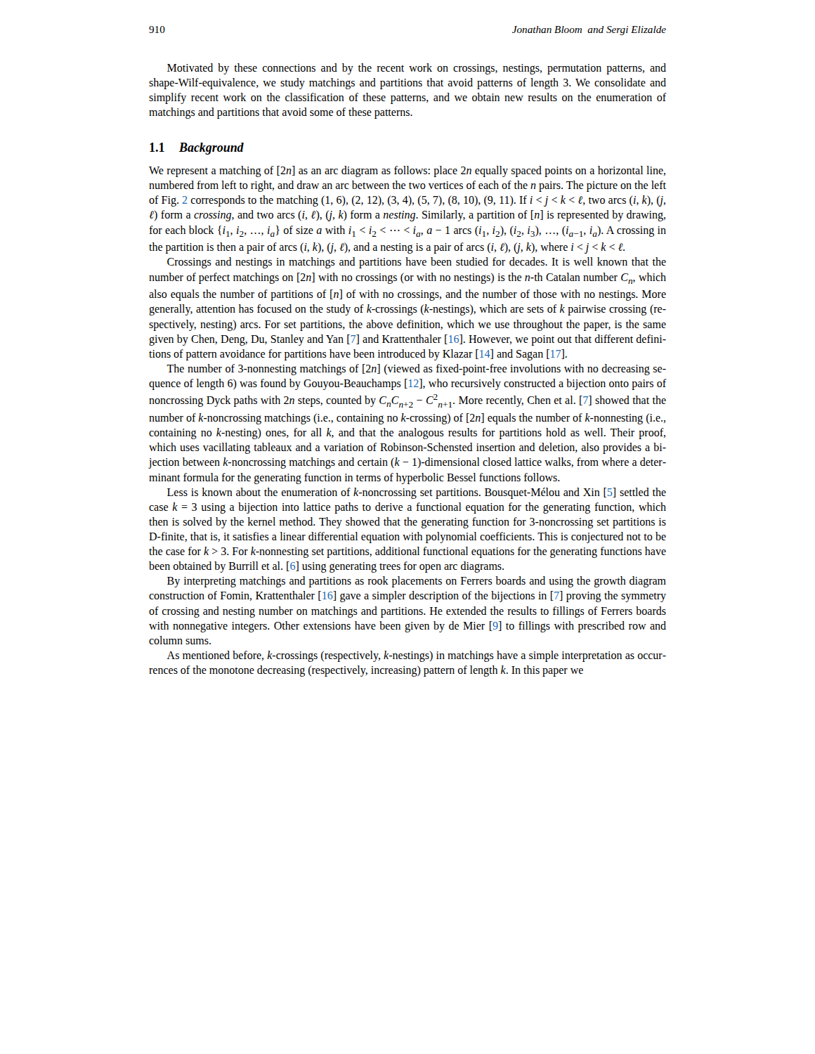910 Jonathan Bloom and Sergi Elizalde
Motivated by these connections and by the recent work on crossings, nestings, permutation patterns, and shape-Wilf-equivalence, we study matchings and partitions that avoid patterns of length 3. We consolidate and simplify recent work on the classification of these patterns, and we obtain new results on the enumeration of matchings and partitions that avoid some of these patterns.
1.1 Background
We represent a matching of [2n] as an arc diagram as follows: place 2n equally spaced points on a horizontal line, numbered from left to right, and draw an arc between the two vertices of each of the n pairs. The picture on the left of Fig. 2 corresponds to the matching (1, 6), (2, 12), (3, 4), (5, 7), (8, 10), (9, 11). If i < j < k < ℓ, two arcs (i, k), (j, ℓ) form a crossing, and two arcs (i, ℓ), (j, k) form a nesting. Similarly, a partition of [n] is represented by drawing, for each block {i1, i2, …, ia} of size a with i1 < i2 < ⋯ < ia, a − 1 arcs (i1, i2), (i2, i3), …, (ia−1, ia). A crossing in the partition is then a pair of arcs (i, k), (j, ℓ), and a nesting is a pair of arcs (i, ℓ), (j, k), where i < j < k < ℓ.
Crossings and nestings in matchings and partitions have been studied for decades. It is well known that the number of perfect matchings on [2n] with no crossings (or with no nestings) is the n-th Catalan number Cn, which also equals the number of partitions of [n] of with no crossings, and the number of those with no nestings. More generally, attention has focused on the study of k-crossings (k-nestings), which are sets of k pairwise crossing (respectively, nesting) arcs. For set partitions, the above definition, which we use throughout the paper, is the same given by Chen, Deng, Du, Stanley and Yan [7] and Krattenthaler [16]. However, we point out that different definitions of pattern avoidance for partitions have been introduced by Klazar [14] and Sagan [17].
The number of 3-nonnesting matchings of [2n] (viewed as fixed-point-free involutions with no decreasing sequence of length 6) was found by Gouyou-Beauchamps [12], who recursively constructed a bijection onto pairs of noncrossing Dyck paths with 2n steps, counted by CnCn+2 − C2n+1. More recently, Chen et al. [7] showed that the number of k-noncrossing matchings (i.e., containing no k-crossing) of [2n] equals the number of k-nonnesting (i.e., containing no k-nesting) ones, for all k, and that the analogous results for partitions hold as well. Their proof, which uses vacillating tableaux and a variation of Robinson-Schensted insertion and deletion, also provides a bijection between k-noncrossing matchings and certain (k − 1)-dimensional closed lattice walks, from where a determinant formula for the generating function in terms of hyperbolic Bessel functions follows.
Less is known about the enumeration of k-noncrossing set partitions. Bousquet-Mélou and Xin [5] settled the case k = 3 using a bijection into lattice paths to derive a functional equation for the generating function, which then is solved by the kernel method. They showed that the generating function for 3-noncrossing set partitions is D-finite, that is, it satisfies a linear differential equation with polynomial coefficients. This is conjectured not to be the case for k > 3. For k-nonnesting set partitions, additional functional equations for the generating functions have been obtained by Burrill et al. [6] using generating trees for open arc diagrams.
By interpreting matchings and partitions as rook placements on Ferrers boards and using the growth diagram construction of Fomin, Krattenthaler [16] gave a simpler description of the bijections in [7] proving the symmetry of crossing and nesting number on matchings and partitions. He extended the results to fillings of Ferrers boards with nonnegative integers. Other extensions have been given by de Mier [9] to fillings with prescribed row and column sums.
As mentioned before, k-crossings (respectively, k-nestings) in matchings have a simple interpretation as occurrences of the monotone decreasing (respectively, increasing) pattern of length k. In this paper we